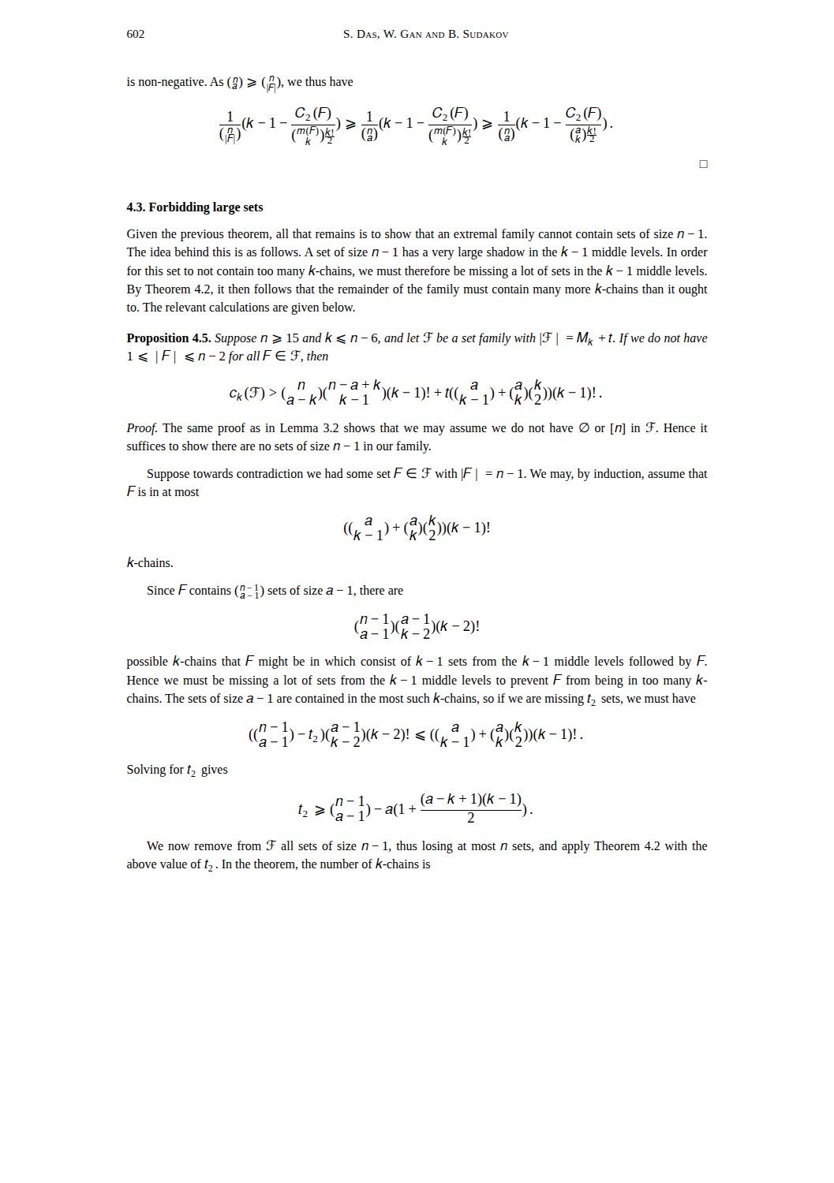602 S. Das, W. Gan and B. Sudakov
is non-negative. As (na) ⩾ (n|F|) , we thus have
1 (n|F|) ( k−1− C2(F) (m(F)k) k!2 ) ⩾ 1 (na) ( k−1− C2(F) (m(F)k) k!2 ) ⩾ 1 (na) ( k−1− C2(F) (ak) k!2 ) .
□
4.3. Forbidding large sets
Given the previous theorem, all that remains is to show that an extremal family cannot contain sets of size n−1. The idea behind this is as follows. A set of size n−1 has a very large shadow in the k−1 middle levels. In order for this set to not contain too many k-chains, we must therefore be missing a lot of sets in the k−1 middle levels. By Theorem 4.2, it then follows that the remainder of the family must contain many more k-chains than it ought to. The relevant calculations are given below.
Proposition 4.5. Suppose n⩾15 and k⩽n−6, and let ℱ be a set family with |ℱ|=Mk+t. If we do not have 1⩽|F|⩽n−2 for all F∈ℱ, then
ck(ℱ) > (na−k) (n−a+kk−1) (k−1)! + t ( (ak−1) + (ak) (k2) ) (k−1)! .
Proof. The same proof as in Lemma 3.2 shows that we may assume we do not have ∅ or [n] in ℱ. Hence it suffices to show there are no sets of size n−1 in our family.
Suppose towards contradiction we had some set F∈ℱ with |F|=n−1. We may, by induction, assume that F is in at most
( (ak−1) + (ak) (k2) ) (k−1)!
k-chains.
Since F contains (n−1a−1) sets of size a−1, there are
(n−1a−1) (a−1k−2) (k−2)!
possible k-chains that F might be in which consist of k−1 sets from the k−1 middle levels followed by F. Hence we must be missing a lot of sets from the k−1 middle levels to prevent F from being in too many k-chains. The sets of size a−1 are contained in the most such k-chains, so if we are missing t2 sets, we must have
( (n−1a−1) − t2 ) (a−1k−2) (k−2)! ⩽ ( (ak−1) + (ak) (k2) ) (k−1)! .
Solving for t2 gives
t2 ⩾ (n−1a−1) − a ( 1+ (a−k+1)(k−1) 2 ) .
We now remove from ℱ all sets of size n−1, thus losing at most n sets, and apply Theorem 4.2 with the above value of t2. In the theorem, the number of k-chains is